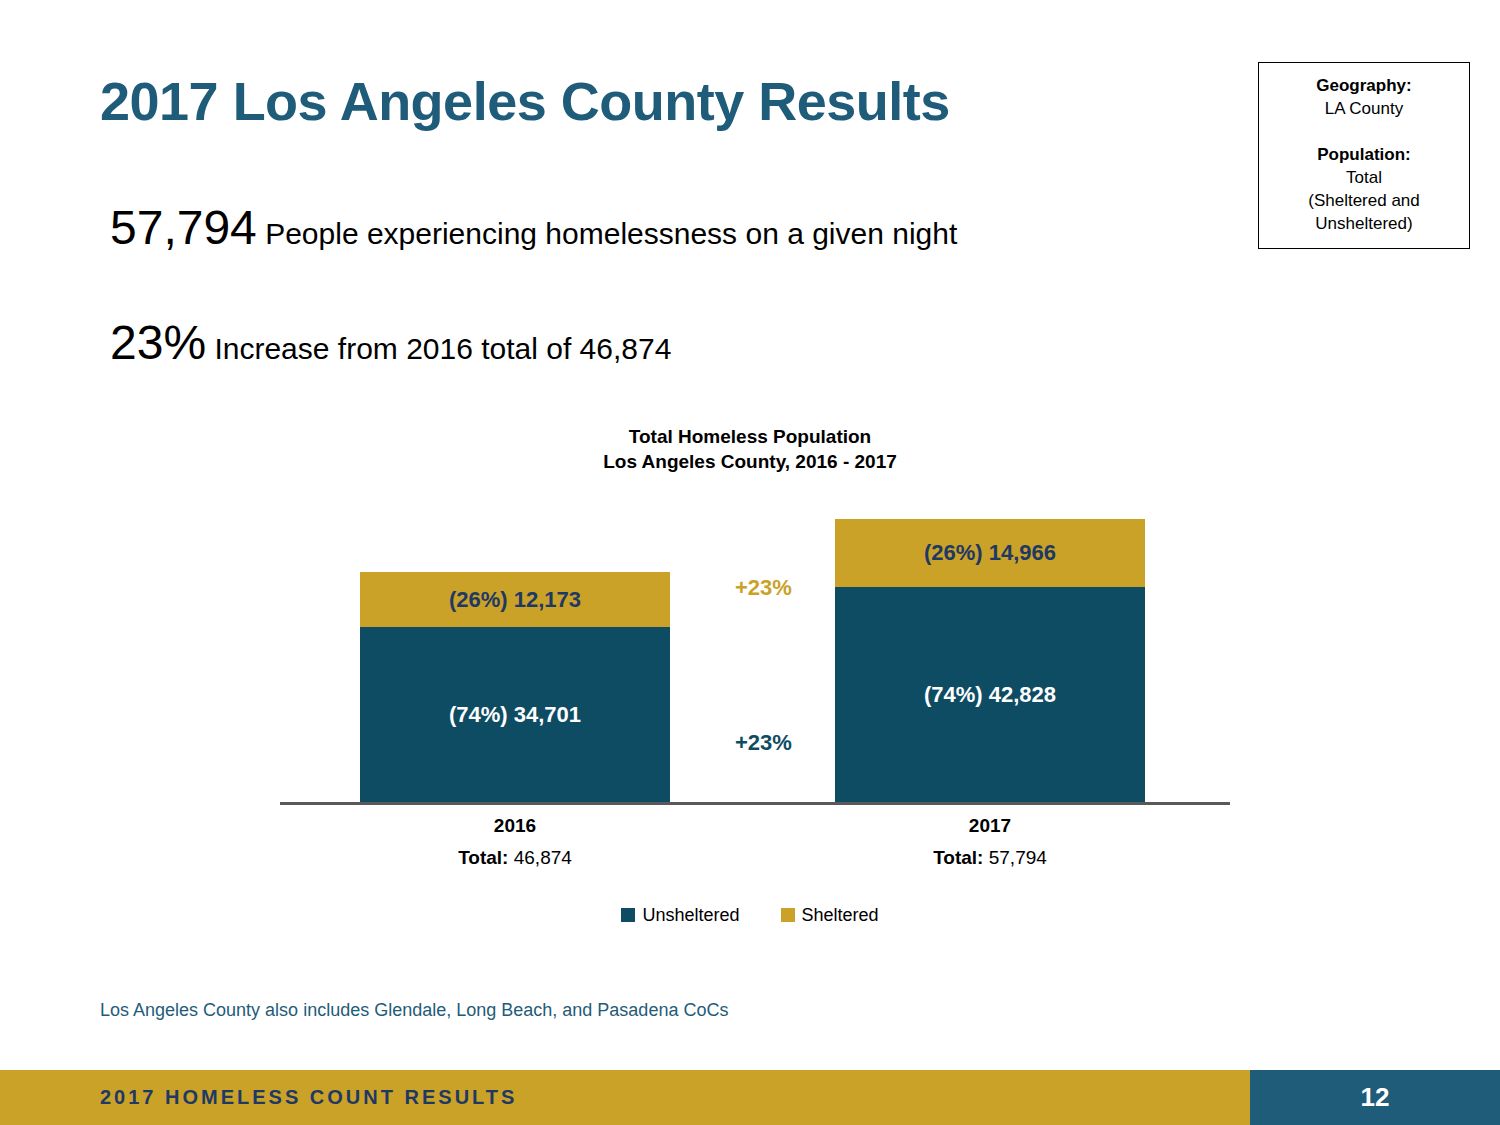2017 Los Angeles County Results
Geography:
LA County
Population:
Total
(Sheltered and Unsheltered)
57,794 People experiencing homelessness on a given night
23% Increase from 2016 total of 46,874
Total Homeless Population
Los Angeles County, 2016 - 2017
(26%) 12,173
(74%) 34,701
(26%) 14,966
(74%) 42,828
+23%
+23%
2016
Total: 46,874
2017
Total: 57,794
Unsheltered Sheltered
Los Angeles County also includes Glendale, Long Beach, and Pasadena CoCs
2017 HOMELESS COUNT RESULTS
12